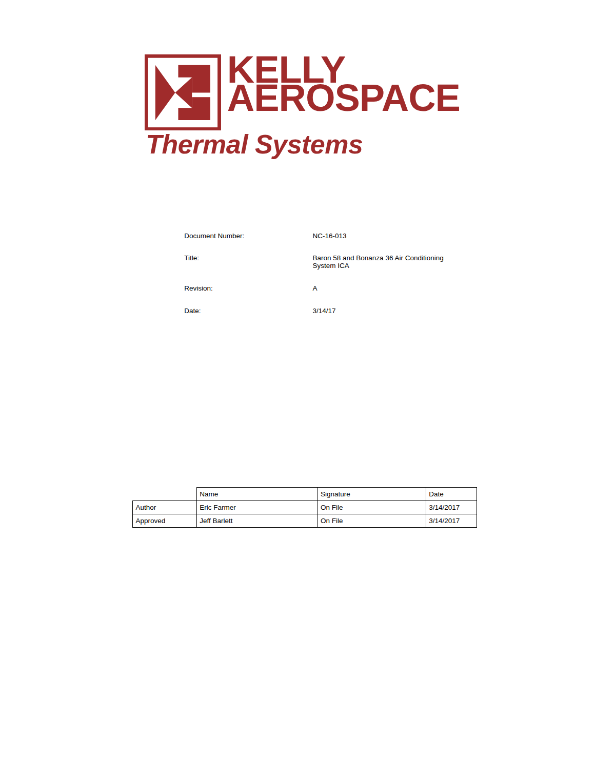KELLY AEROSPACE
Thermal Systems
| Document Number: | NC-16-013 |
| Title: | Baron 58 and Bonanza 36 Air Conditioning System ICA |
| Revision: | A |
| Date: | 3/14/17 |
| | Name | Signature | Date |
| Author | Eric Farmer | On File | 3/14/2017 |
| Approved | Jeff Barlett | On File | 3/14/2017 |